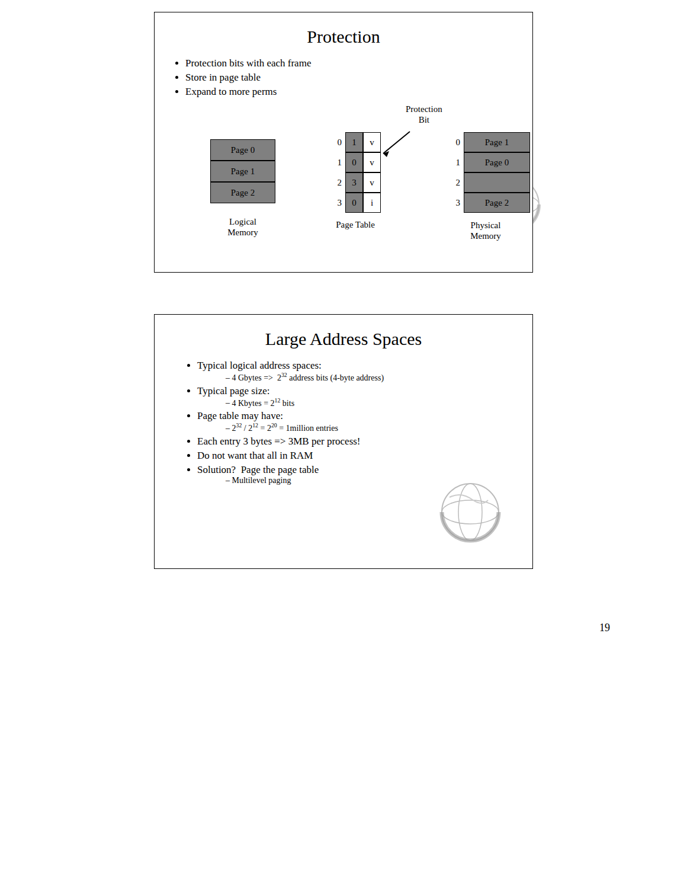Protection
Protection bits with each frame
Store in page table
Expand to more perms
Protection
Bit
Page 0
Page 1
Page 2
Logical
Memory
0 1 v
1 0 v
2 3 v
3 0 i
Page Table
0 Page 1
1 Page 0
2
3 Page 2
Physical
Memory
Large Address Spaces
Typical logical address spaces:
4 Gbytes => 232 address bits (4-byte address)
Typical page size:
4 Kbytes = 212 bits
Page table may have:
232 / 212 = 220 = 1million entries
Each entry 3 bytes => 3MB per process!
Do not want that all in RAM
Solution? Page the page table
Multilevel paging
19